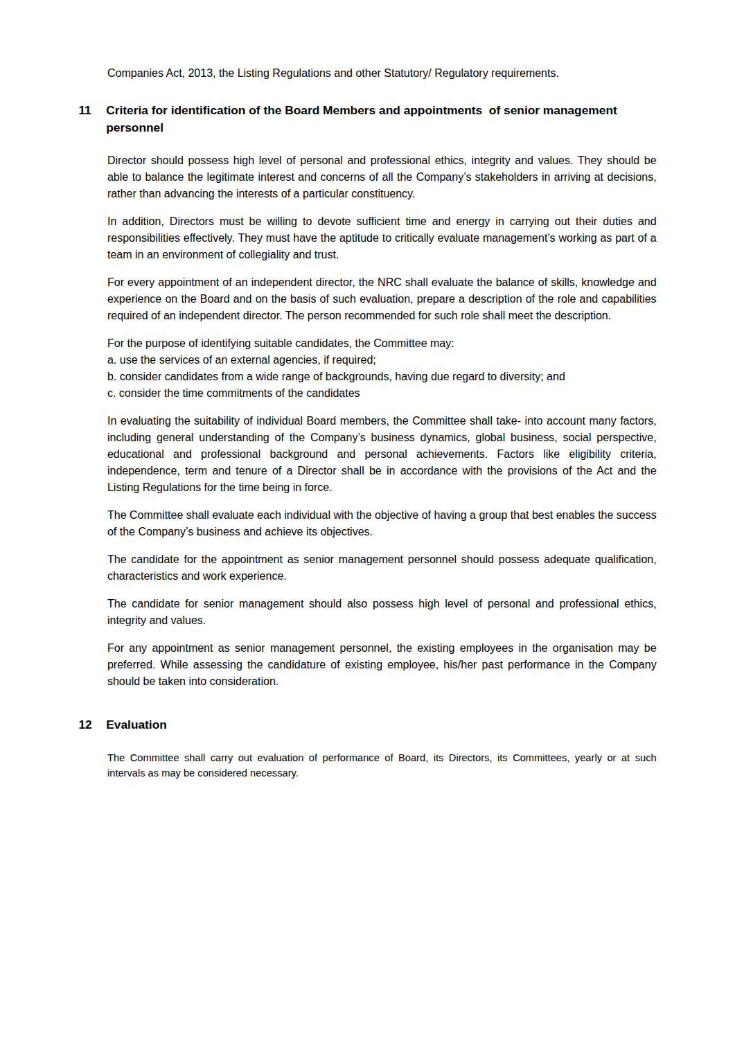Companies Act, 2013, the Listing Regulations and other Statutory/ Regulatory requirements.
11 Criteria for identification of the Board Members and appointments of senior management personnel
Director should possess high level of personal and professional ethics, integrity and values. They should be able to balance the legitimate interest and concerns of all the Company’s stakeholders in arriving at decisions, rather than advancing the interests of a particular constituency.
In addition, Directors must be willing to devote sufficient time and energy in carrying out their duties and responsibilities effectively. They must have the aptitude to critically evaluate management’s working as part of a team in an environment of collegiality and trust.
For every appointment of an independent director, the NRC shall evaluate the balance of skills, knowledge and experience on the Board and on the basis of such evaluation, prepare a description of the role and capabilities required of an independent director. The person recommended for such role shall meet the description.
For the purpose of identifying suitable candidates, the Committee may:
a. use the services of an external agencies, if required;
b. consider candidates from a wide range of backgrounds, having due regard to diversity; and
c. consider the time commitments of the candidates
In evaluating the suitability of individual Board members, the Committee shall take- into account many factors, including general understanding of the Company’s business dynamics, global business, social perspective, educational and professional background and personal achievements. Factors like eligibility criteria, independence, term and tenure of a Director shall be in accordance with the provisions of the Act and the Listing Regulations for the time being in force.
The Committee shall evaluate each individual with the objective of having a group that best enables the success of the Company’s business and achieve its objectives.
The candidate for the appointment as senior management personnel should possess adequate qualification, characteristics and work experience.
The candidate for senior management should also possess high level of personal and professional ethics, integrity and values.
For any appointment as senior management personnel, the existing employees in the organisation may be preferred. While assessing the candidature of existing employee, his/her past performance in the Company should be taken into consideration.
12 Evaluation
The Committee shall carry out evaluation of performance of Board, its Directors, its Committees, yearly or at such intervals as may be considered necessary.